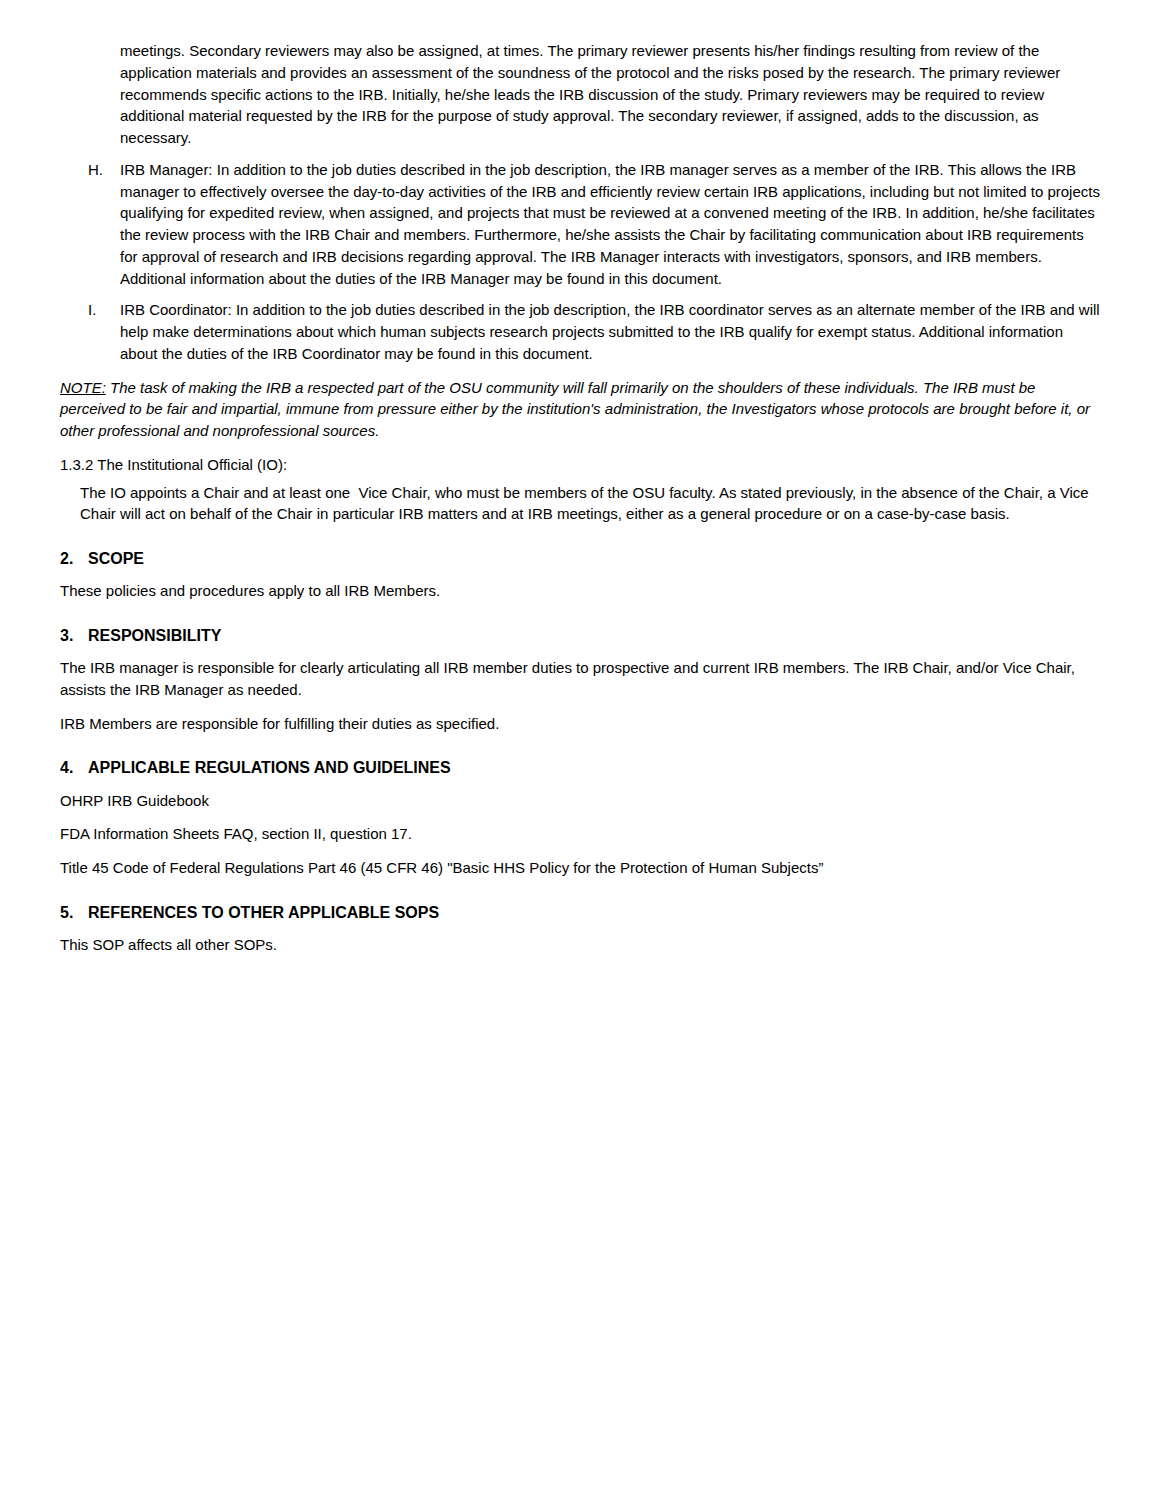meetings. Secondary reviewers may also be assigned, at times. The primary reviewer presents his/her findings resulting from review of the application materials and provides an assessment of the soundness of the protocol and the risks posed by the research. The primary reviewer recommends specific actions to the IRB. Initially, he/she leads the IRB discussion of the study. Primary reviewers may be required to review additional material requested by the IRB for the purpose of study approval. The secondary reviewer, if assigned, adds to the discussion, as necessary.
H. IRB Manager: In addition to the job duties described in the job description, the IRB manager serves as a member of the IRB. This allows the IRB manager to effectively oversee the day-to-day activities of the IRB and efficiently review certain IRB applications, including but not limited to projects qualifying for expedited review, when assigned, and projects that must be reviewed at a convened meeting of the IRB. In addition, he/she facilitates the review process with the IRB Chair and members. Furthermore, he/she assists the Chair by facilitating communication about IRB requirements for approval of research and IRB decisions regarding approval. The IRB Manager interacts with investigators, sponsors, and IRB members. Additional information about the duties of the IRB Manager may be found in this document.
I. IRB Coordinator: In addition to the job duties described in the job description, the IRB coordinator serves as an alternate member of the IRB and will help make determinations about which human subjects research projects submitted to the IRB qualify for exempt status. Additional information about the duties of the IRB Coordinator may be found in this document.
NOTE: The task of making the IRB a respected part of the OSU community will fall primarily on the shoulders of these individuals. The IRB must be perceived to be fair and impartial, immune from pressure either by the institution's administration, the Investigators whose protocols are brought before it, or other professional and nonprofessional sources.
1.3.2 The Institutional Official (IO):
The IO appoints a Chair and at least one Vice Chair, who must be members of the OSU faculty. As stated previously, in the absence of the Chair, a Vice Chair will act on behalf of the Chair in particular IRB matters and at IRB meetings, either as a general procedure or on a case-by-case basis.
2. SCOPE
These policies and procedures apply to all IRB Members.
3. RESPONSIBILITY
The IRB manager is responsible for clearly articulating all IRB member duties to prospective and current IRB members. The IRB Chair, and/or Vice Chair, assists the IRB Manager as needed.
IRB Members are responsible for fulfilling their duties as specified.
4. APPLICABLE REGULATIONS AND GUIDELINES
OHRP IRB Guidebook
FDA Information Sheets FAQ, section II, question 17.
Title 45 Code of Federal Regulations Part 46 (45 CFR 46) "Basic HHS Policy for the Protection of Human Subjects”
5. REFERENCES TO OTHER APPLICABLE SOPS
This SOP affects all other SOPs.